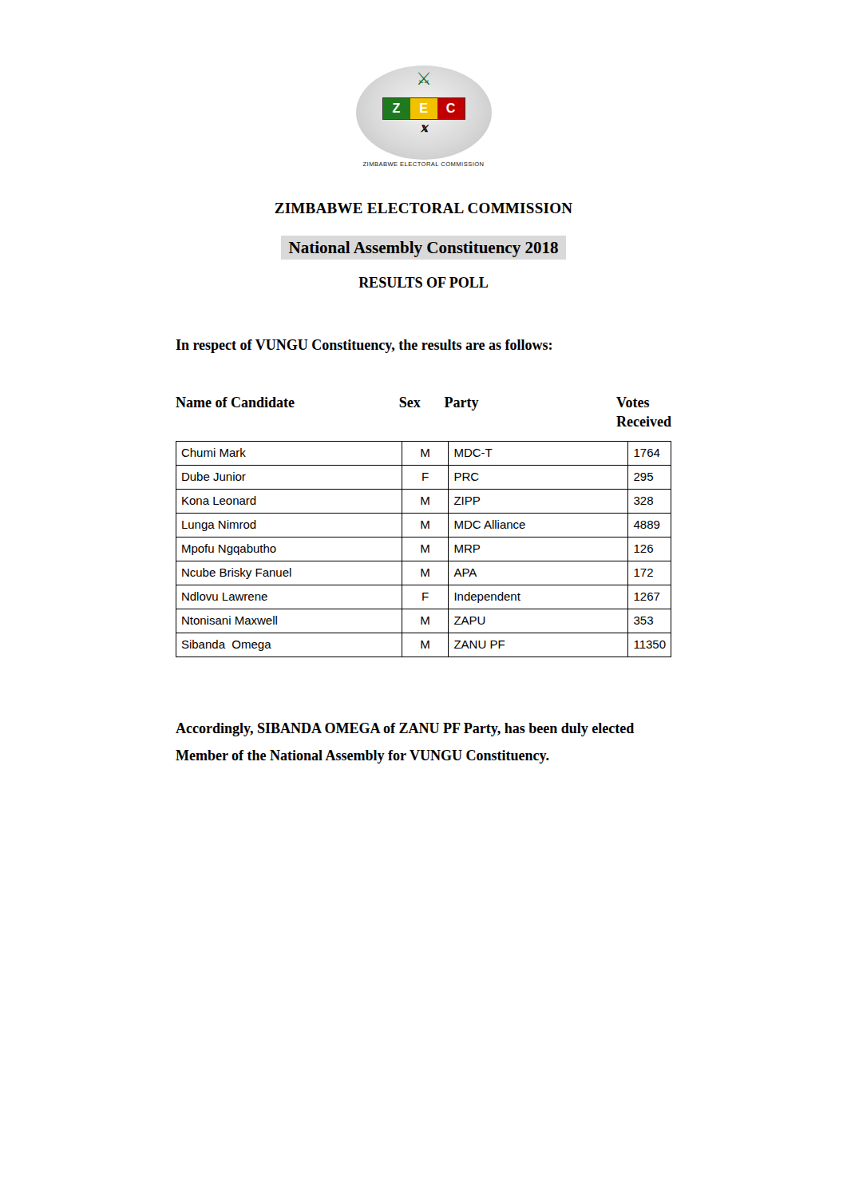⚔
ZEC
𝕩
ZIMBABWE ELECTORAL COMMISSION
ZIMBABWE ELECTORAL COMMISSION
National Assembly Constituency 2018
RESULTS OF POLL
In respect of VUNGU Constituency, the results are as follows:
Name of Candidate
Sex
Party
Votes Received
| Chumi Mark | M | MDC-T | 1764 |
| Dube Junior | F | PRC | 295 |
| Kona Leonard | M | ZIPP | 328 |
| Lunga Nimrod | M | MDC Alliance | 4889 |
| Mpofu Ngqabutho | M | MRP | 126 |
| Ncube Brisky Fanuel | M | APA | 172 |
| Ndlovu Lawrene | F | Independent | 1267 |
| Ntonisani Maxwell | M | ZAPU | 353 |
| Sibanda Omega | M | ZANU PF | 11350 |
Accordingly, SIBANDA OMEGA of ZANU PF Party, has been duly elected Member of the National Assembly for VUNGU Constituency.